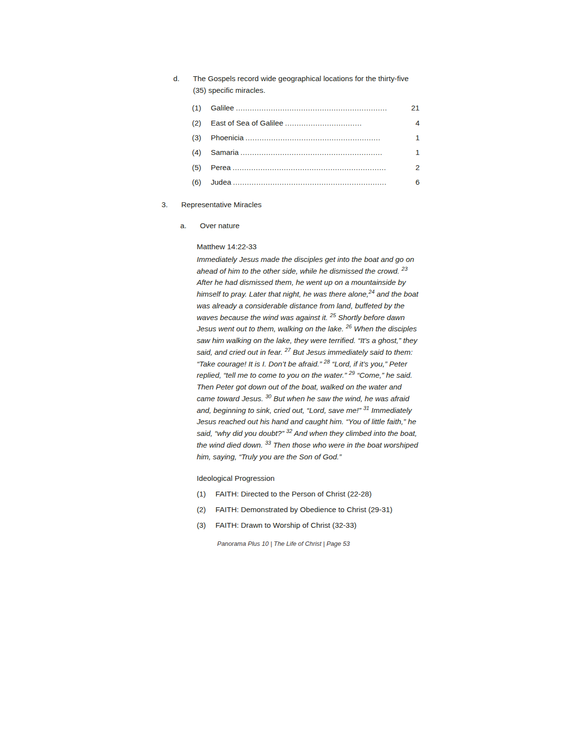d. The Gospels record wide geographical locations for the thirty-five (35) specific miracles.
(1) Galilee ................................................................. 21
(2) East of Sea of Galilee ................................. 4
(3) Phoenicia .......................................................... 1
(4) Samaria ............................................................. 1
(5) Perea .................................................................. 2
(6) Judea .................................................................. 6
3. Representative Miracles
a. Over nature
Matthew 14:22-33
Immediately Jesus made the disciples get into the boat and go on ahead of him to the other side, while he dismissed the crowd. 23 After he had dismissed them, he went up on a mountainside by himself to pray. Later that night, he was there alone,24 and the boat was already a considerable distance from land, buffeted by the waves because the wind was against it. 25 Shortly before dawn Jesus went out to them, walking on the lake. 26 When the disciples saw him walking on the lake, they were terrified. “It’s a ghost,” they said, and cried out in fear. 27 But Jesus immediately said to them: “Take courage! It is I. Don’t be afraid.” 28 “Lord, if it’s you,” Peter replied, “tell me to come to you on the water.” 29 “Come,” he said. Then Peter got down out of the boat, walked on the water and came toward Jesus. 30 But when he saw the wind, he was afraid and, beginning to sink, cried out, “Lord, save me!” 31 Immediately Jesus reached out his hand and caught him. “You of little faith,” he said, “why did you doubt?” 32 And when they climbed into the boat, the wind died down. 33 Then those who were in the boat worshiped him, saying, “Truly you are the Son of God.”
Ideological Progression
(1) FAITH: Directed to the Person of Christ (22-28)
(2) FAITH: Demonstrated by Obedience to Christ (29-31)
(3) FAITH: Drawn to Worship of Christ (32-33)
Panorama Plus 10 | The Life of Christ | Page 53